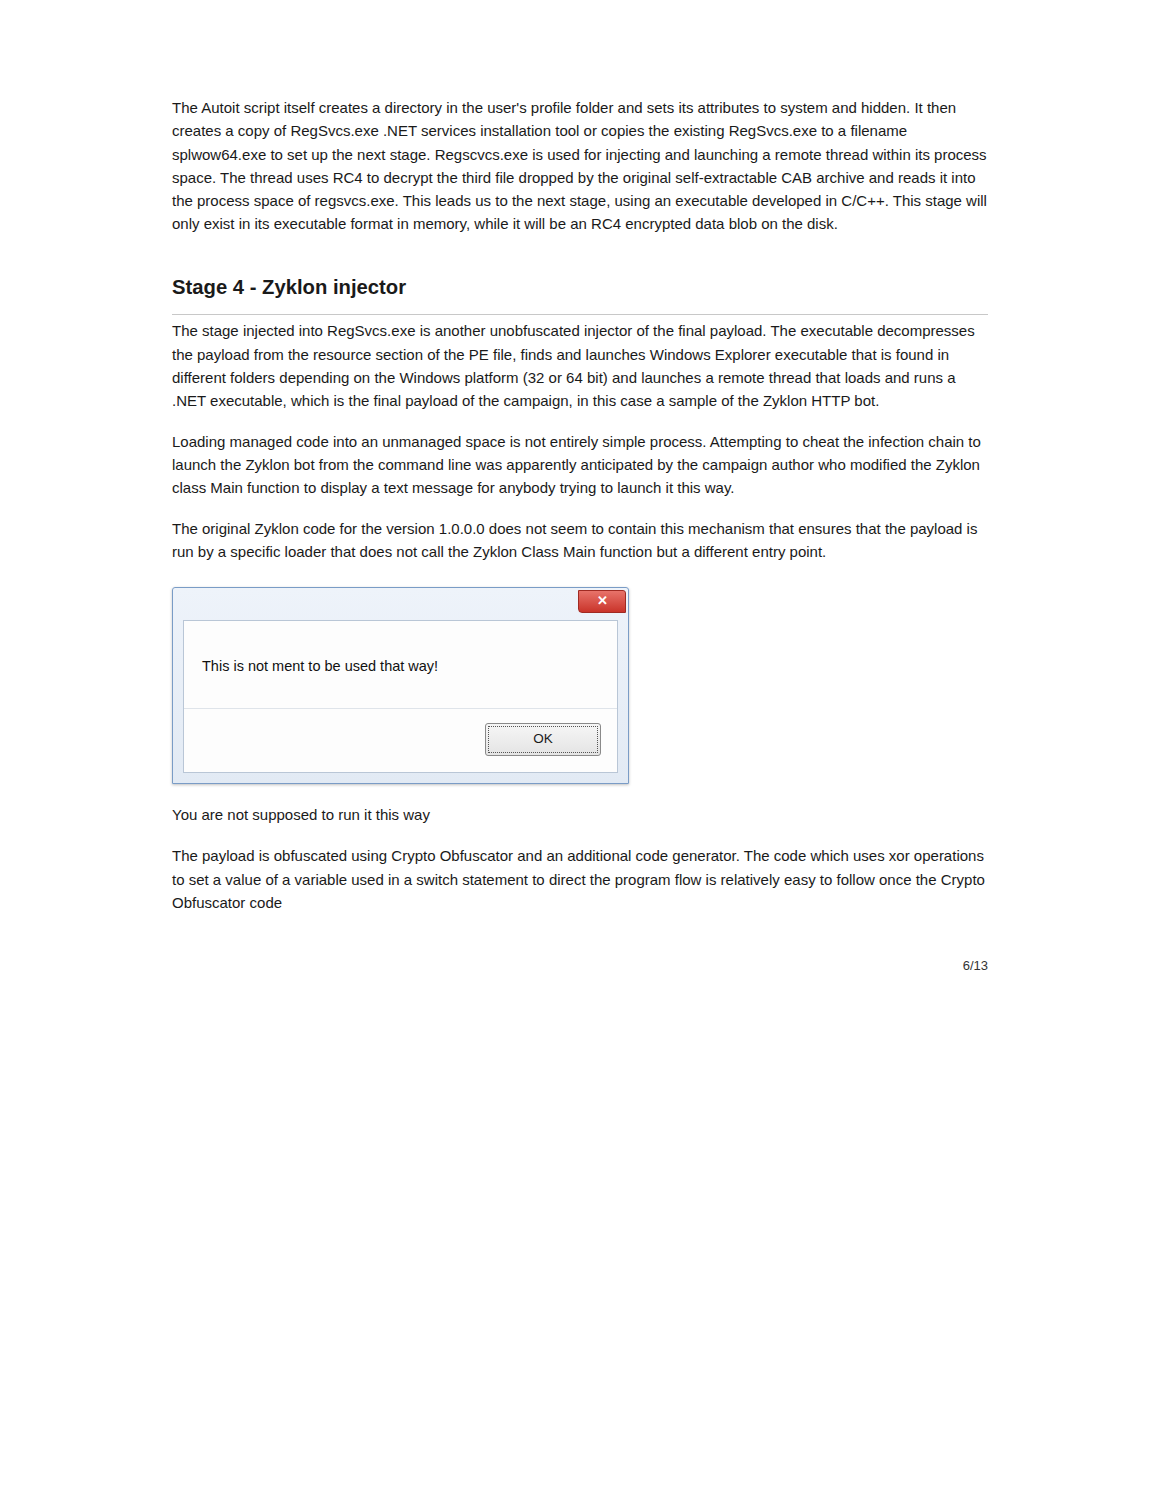The Autoit script itself creates a directory in the user's profile folder and sets its attributes to system and hidden. It then creates a copy of RegSvcs.exe .NET services installation tool or copies the existing RegSvcs.exe to a filename splwow64.exe to set up the next stage. Regscvcs.exe is used for injecting and launching a remote thread within its process space. The thread uses RC4 to decrypt the third file dropped by the original self-extractable CAB archive and reads it into the process space of regsvcs.exe. This leads us to the next stage, using an executable developed in C/C++. This stage will only exist in its executable format in memory, while it will be an RC4 encrypted data blob on the disk.
Stage 4 - Zyklon injector
The stage injected into RegSvcs.exe is another unobfuscated injector of the final payload. The executable decompresses the payload from the resource section of the PE file, finds and launches Windows Explorer executable that is found in different folders depending on the Windows platform (32 or 64 bit) and launches a remote thread that loads and runs a .NET executable, which is the final payload of the campaign, in this case a sample of the Zyklon HTTP bot.
Loading managed code into an unmanaged space is not entirely simple process. Attempting to cheat the infection chain to launch the Zyklon bot from the command line was apparently anticipated by the campaign author who modified the Zyklon class Main function to display a text message for anybody trying to launch it this way.
The original Zyklon code for the version 1.0.0.0 does not seem to contain this mechanism that ensures that the payload is run by a specific loader that does not call the Zyklon Class Main function but a different entry point.
✕
This is not ment to be used that way!
OK
You are not supposed to run it this way
The payload is obfuscated using Crypto Obfuscator and an additional code generator. The code which uses xor operations to set a value of a variable used in a switch statement to direct the program flow is relatively easy to follow once the Crypto Obfuscator code
6/13